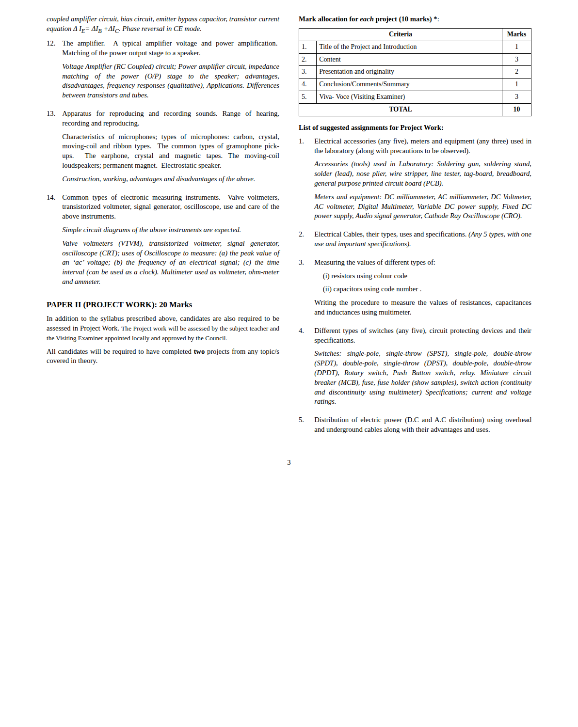coupled amplifier circuit, bias circuit, emitter bypass capacitor, transistor current equation Δ IE= ΔIB +ΔIC. Phase reversal in CE mode.
12.
The amplifier. A typical amplifier voltage and power amplification. Matching of the power output stage to a speaker.
Voltage Amplifier (RC Coupled) circuit; Power amplifier circuit, impedance matching of the power (O/P) stage to the speaker; advantages, disadvantages, frequency responses (qualitative), Applications. Differences between transistors and tubes.
13.
Apparatus for reproducing and recording sounds. Range of hearing, recording and reproducing.
Characteristics of microphones; types of microphones: carbon, crystal, moving-coil and ribbon types. The common types of gramophone pick-ups. The earphone, crystal and magnetic tapes. The moving-coil loudspeakers; permanent magnet. Electrostatic speaker.
Construction, working, advantages and disadvantages of the above.
14.
Common types of electronic measuring instruments. Valve voltmeters, transistorized voltmeter, signal generator, oscilloscope, use and care of the above instruments.
Simple circuit diagrams of the above instruments are expected.
Valve voltmeters (VTVM), transistorized voltmeter, signal generator, oscilloscope (CRT); uses of Oscilloscope to measure: (a) the peak value of an ‘ac’ voltage; (b) the frequency of an electrical signal; (c) the time interval (can be used as a clock). Multimeter used as voltmeter, ohm-meter and ammeter.
PAPER II (PROJECT WORK): 20 Marks
In addition to the syllabus prescribed above, candidates are also required to be assessed in Project Work. The Project work will be assessed by the subject teacher and the Visiting Examiner appointed locally and approved by the Council.
All candidates will be required to have completed two projects from any topic/s covered in theory.
Mark allocation for each project (10 marks) *:
| Criteria | Marks |
| --- | --- |
| 1. | Title of the Project and Introduction | 1 |
| 2. | Content | 3 |
| 3. | Presentation and originality | 2 |
| 4. | Conclusion/Comments/Summary | 1 |
| 5. | Viva- Voce (Visiting Examiner) | 3 |
| TOTAL | 10 |
List of suggested assignments for Project Work:
1.
Electrical accessories (any five), meters and equipment (any three) used in the laboratory (along with precautions to be observed).
Accessories (tools) used in Laboratory: Soldering gun, soldering stand, solder (lead), nose plier, wire stripper, line tester, tag-board, breadboard, general purpose printed circuit board (PCB).
Meters and equipment: DC milliammeter, AC milliammeter, DC Voltmeter, AC voltmeter, Digital Multimeter, Variable DC power supply, Fixed DC power supply, Audio signal generator, Cathode Ray Oscilloscope (CRO).
2.
Electrical Cables, their types, uses and specifications. (Any 5 types, with one use and important specifications).
3.
Measuring the values of different types of:
(i) resistors using colour code
(ii) capacitors using code number .
Writing the procedure to measure the values of resistances, capacitances and inductances using multimeter.
4.
Different types of switches (any five), circuit protecting devices and their specifications.
Switches: single-pole, single-throw (SPST), single-pole, double-throw (SPDT), double-pole, single-throw (DPST), double-pole, double-throw (DPDT), Rotary switch, Push Button switch, relay. Miniature circuit breaker (MCB), fuse, fuse holder (show samples), switch action (continuity and discontinuity using multimeter) Specifications; current and voltage ratings.
5.
Distribution of electric power (D.C and A.C distribution) using overhead and underground cables along with their advantages and uses.
3